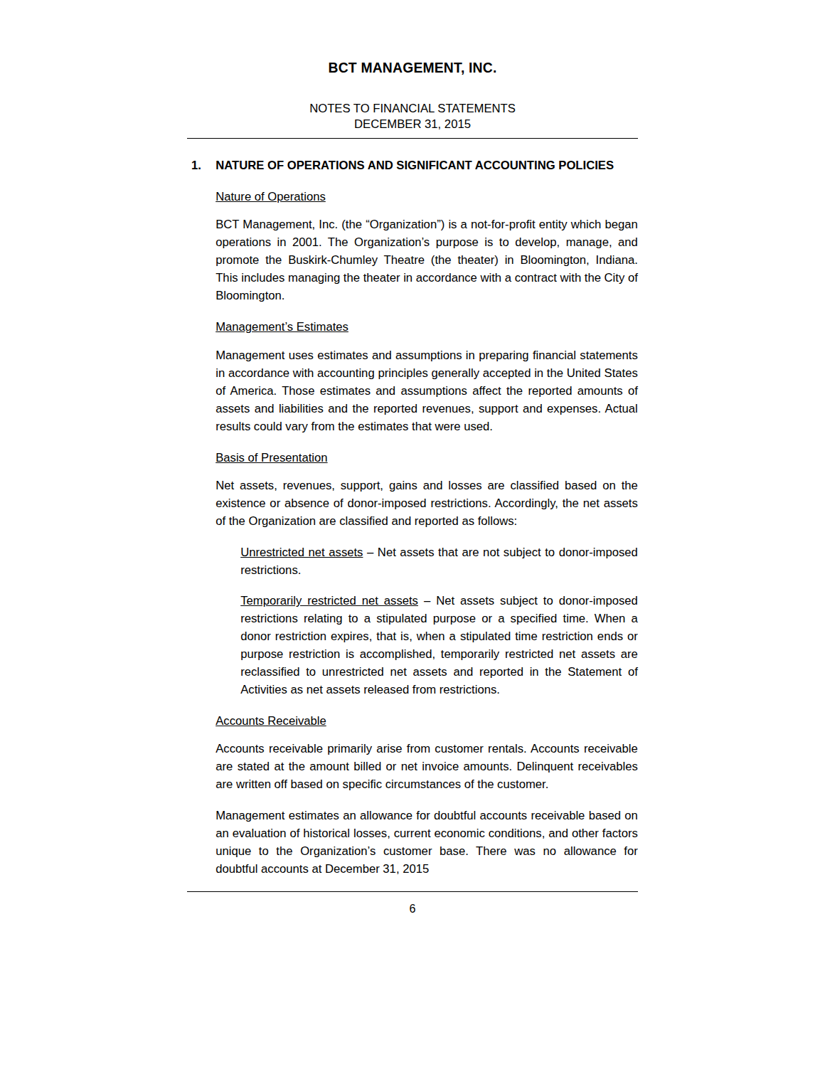BCT MANAGEMENT, INC.
NOTES TO FINANCIAL STATEMENTS
DECEMBER 31, 2015
Nature of Operations and Significant Accounting Policies
Nature of Operations
BCT Management, Inc. (the “Organization”) is a not-for-profit entity which began operations in 2001. The Organization’s purpose is to develop, manage, and promote the Buskirk-Chumley Theatre (the theater) in Bloomington, Indiana. This includes managing the theater in accordance with a contract with the City of Bloomington.
Management’s Estimates
Management uses estimates and assumptions in preparing financial statements in accordance with accounting principles generally accepted in the United States of America. Those estimates and assumptions affect the reported amounts of assets and liabilities and the reported revenues, support and expenses. Actual results could vary from the estimates that were used.
Basis of Presentation
Net assets, revenues, support, gains and losses are classified based on the existence or absence of donor-imposed restrictions. Accordingly, the net assets of the Organization are classified and reported as follows:
Unrestricted net assets – Net assets that are not subject to donor-imposed restrictions.
Temporarily restricted net assets – Net assets subject to donor-imposed restrictions relating to a stipulated purpose or a specified time. When a donor restriction expires, that is, when a stipulated time restriction ends or purpose restriction is accomplished, temporarily restricted net assets are reclassified to unrestricted net assets and reported in the Statement of Activities as net assets released from restrictions.
Accounts Receivable
Accounts receivable primarily arise from customer rentals. Accounts receivable are stated at the amount billed or net invoice amounts. Delinquent receivables are written off based on specific circumstances of the customer.
Management estimates an allowance for doubtful accounts receivable based on an evaluation of historical losses, current economic conditions, and other factors unique to the Organization’s customer base. There was no allowance for doubtful accounts at December 31, 2015
6